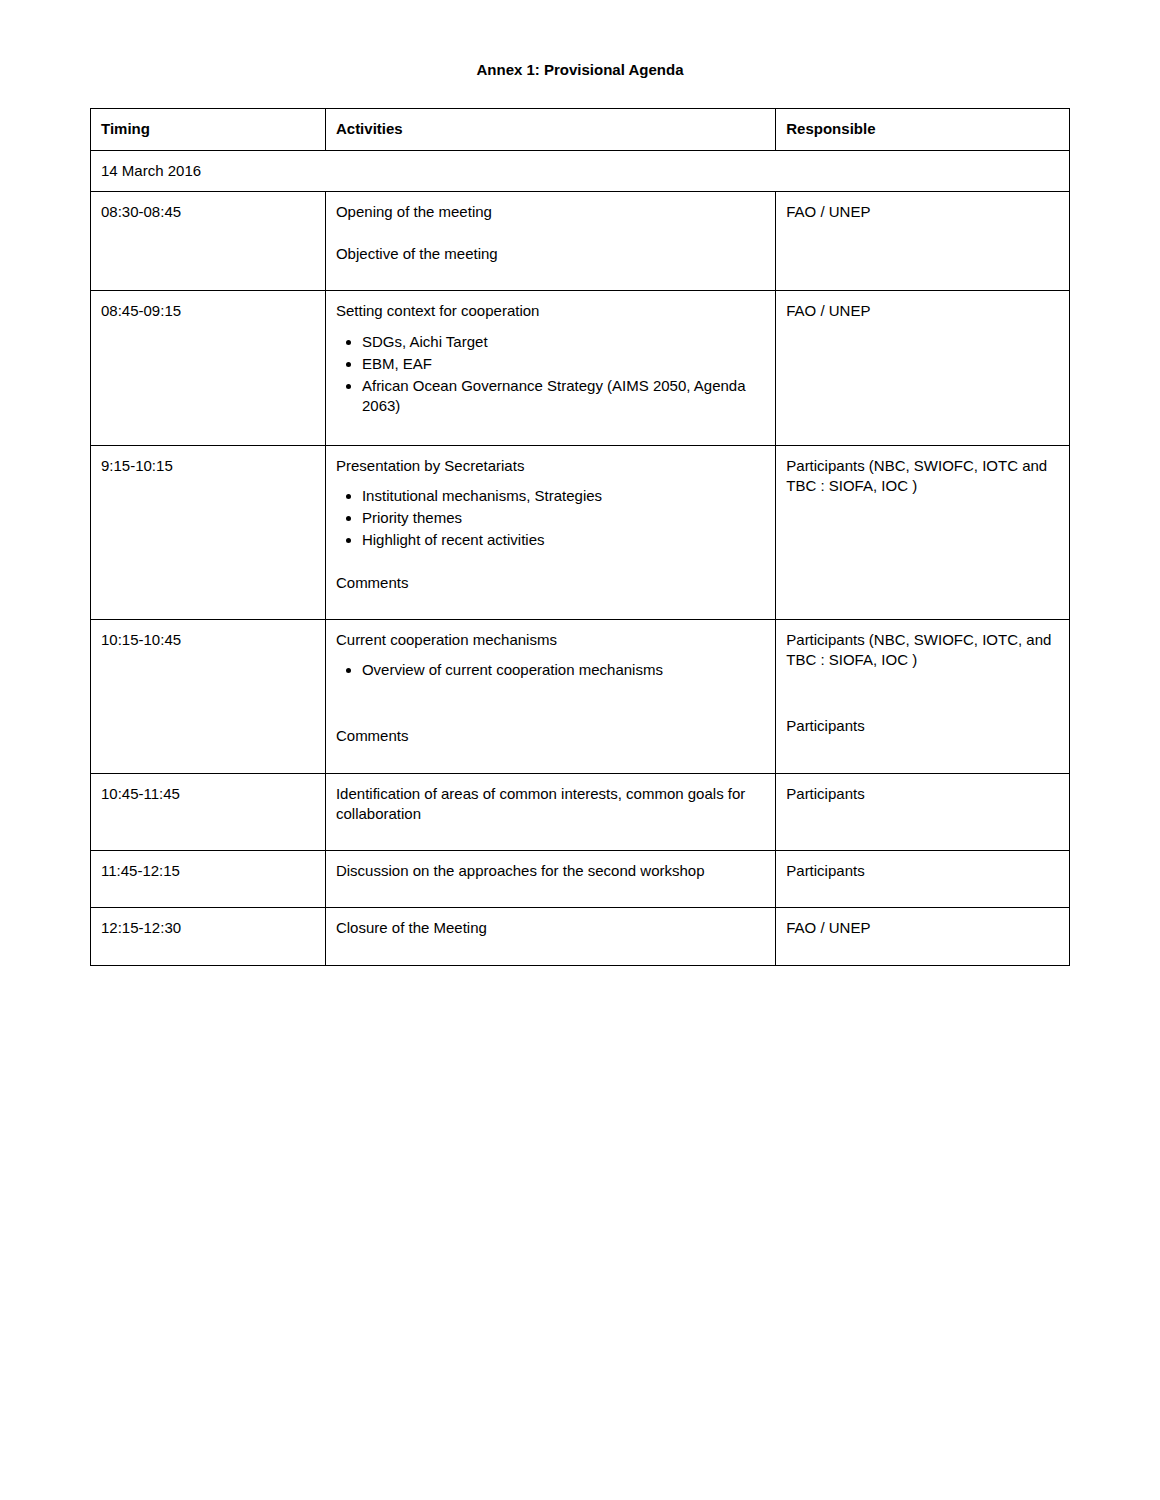Annex 1: Provisional Agenda
| Timing | Activities | Responsible |
| --- | --- | --- |
| 14 March 2016 |
| 08:30-08:45 | Opening of the meeting Objective of the meeting | FAO / UNEP |
| 08:45-09:15 | Setting context for cooperation SDGs, Aichi Target EBM, EAF African Ocean Governance Strategy (AIMS 2050, Agenda 2063) | FAO / UNEP |
| 9:15-10:15 | Presentation by Secretariats Institutional mechanisms, Strategies Priority themes Highlight of recent activities Comments | Participants (NBC, SWIOFC, IOTC and TBC : SIOFA, IOC ) |
| 10:15-10:45 | Current cooperation mechanisms Overview of current cooperation mechanisms Comments | Participants (NBC, SWIOFC, IOTC, and TBC : SIOFA, IOC ) Participants |
| 10:45-11:45 | Identification of areas of common interests, common goals for collaboration | Participants |
| 11:45-12:15 | Discussion on the approaches for the second workshop | Participants |
| 12:15-12:30 | Closure of the Meeting | FAO / UNEP |